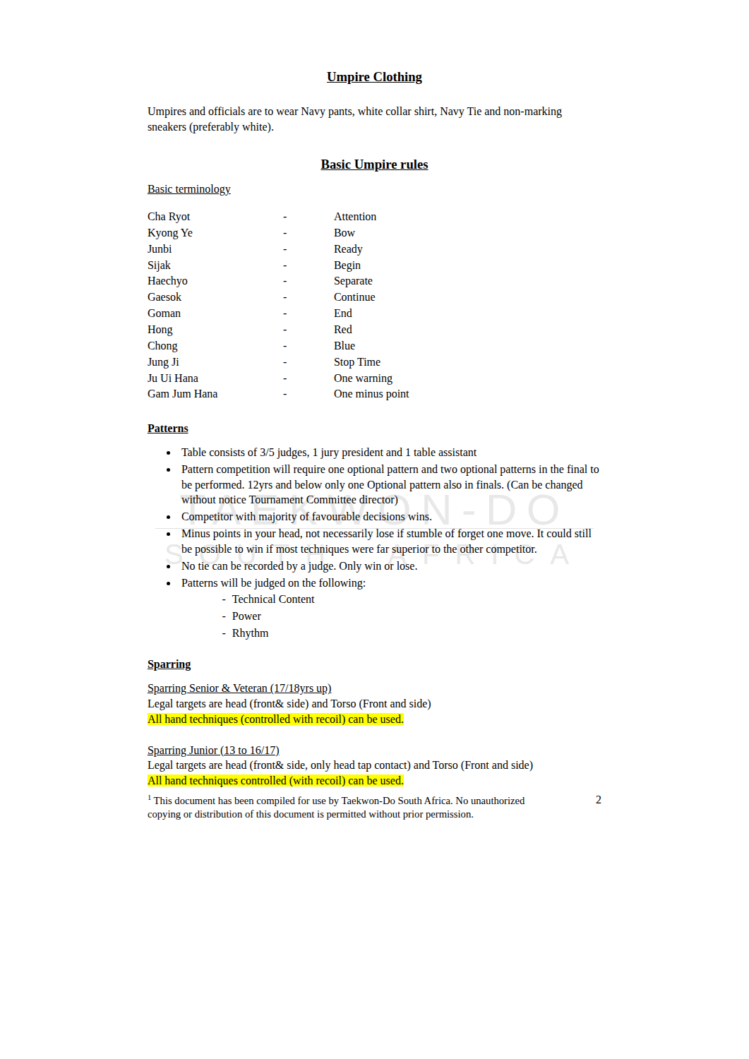TAEKWON-DO SOUTH AFRICA
Umpire Clothing
Umpires and officials are to wear Navy pants, white collar shirt, Navy Tie and non-marking sneakers (preferably white).
Basic Umpire rules
Basic terminology
| Cha Ryot | - | Attention |
| Kyong Ye | - | Bow |
| Junbi | - | Ready |
| Sijak | - | Begin |
| Haechyo | - | Separate |
| Gaesok | - | Continue |
| Goman | - | End |
| Hong | - | Red |
| Chong | - | Blue |
| Jung Ji | - | Stop Time |
| Ju Ui Hana | - | One warning |
| Gam Jum Hana | - | One minus point |
Patterns
Table consists of 3/5 judges, 1 jury president and 1 table assistant
Pattern competition will require one optional pattern and two optional patterns in the final to be performed. 12yrs and below only one Optional pattern also in finals. (Can be changed without notice Tournament Committee director)
Competitor with majority of favourable decisions wins.
Minus points in your head, not necessarily lose if stumble of forget one move. It could still be possible to win if most techniques were far superior to the other competitor.
No tie can be recorded by a judge. Only win or lose.
Patterns will be judged on the following:
Technical Content
Power
Rhythm
Sparring
Sparring Senior & Veteran (17/18yrs up)
Legal targets are head (front& side) and Torso (Front and side)
All hand techniques (controlled with recoil) can be used.
Sparring Junior (13 to 16/17)
Legal targets are head (front& side, only head tap contact) and Torso (Front and side)
All hand techniques controlled (with recoil) can be used.
2 1 This document has been compiled for use by Taekwon-Do South Africa. No unauthorized copying or distribution of this document is permitted without prior permission.